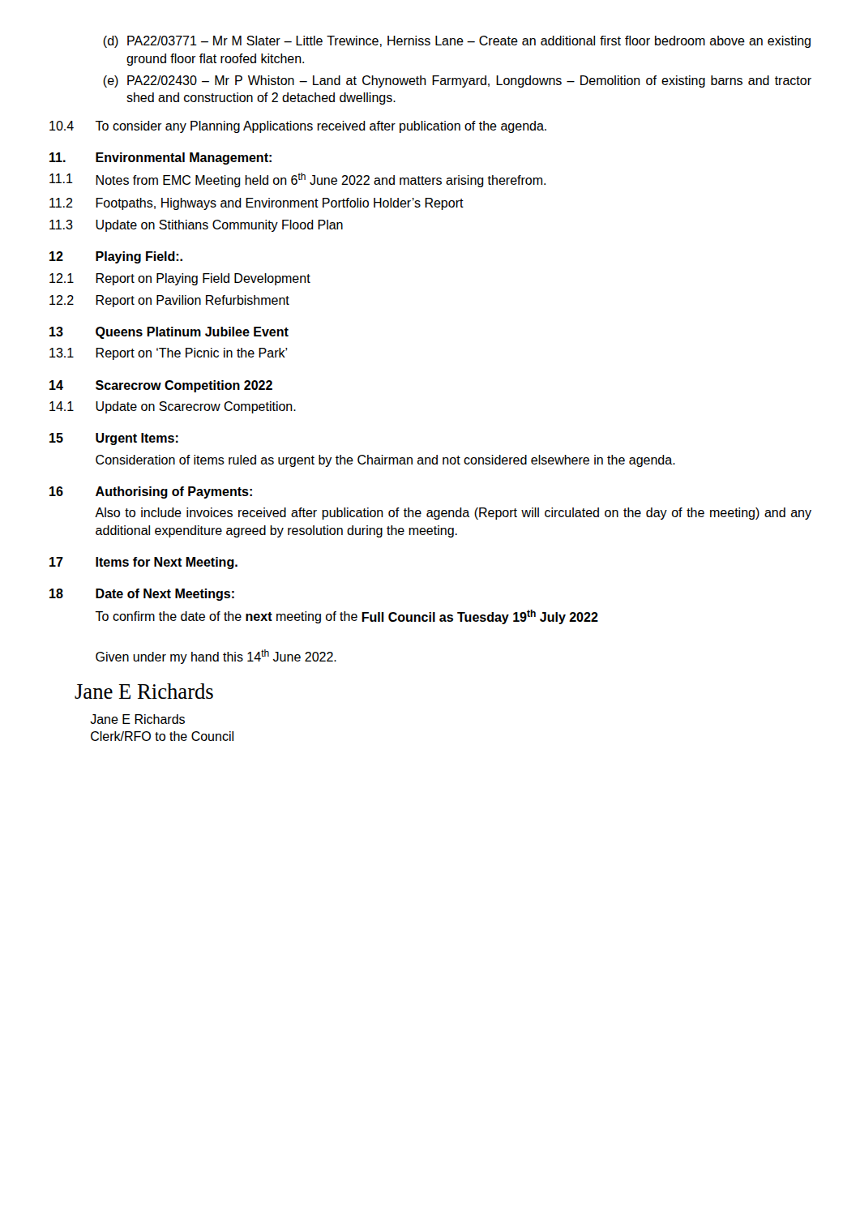(d)
PA22/03771 – Mr M Slater – Little Trewince, Herniss Lane – Create an additional first floor bedroom above an existing ground floor flat roofed kitchen.
(e)
PA22/02430 – Mr P Whiston – Land at Chynoweth Farmyard, Longdowns – Demolition of existing barns and tractor shed and construction of 2 detached dwellings.
10.4
To consider any Planning Applications received after publication of the agenda.
11.
Environmental Management:
11.1
Notes from EMC Meeting held on 6th June 2022 and matters arising therefrom.
11.2
Footpaths, Highways and Environment Portfolio Holder’s Report
11.3
Update on Stithians Community Flood Plan
12
Playing Field:.
12.1
Report on Playing Field Development
12.2
Report on Pavilion Refurbishment
13
Queens Platinum Jubilee Event
13.1
Report on ‘The Picnic in the Park’
14
Scarecrow Competition 2022
14.1
Update on Scarecrow Competition.
15
Urgent Items:
Consideration of items ruled as urgent by the Chairman and not considered elsewhere in the agenda.
16
Authorising of Payments:
Also to include invoices received after publication of the agenda (Report will circulated on the day of the meeting) and any additional expenditure agreed by resolution during the meeting.
17
Items for Next Meeting.
18
Date of Next Meetings:
To confirm the date of the next meeting of the Full Council as Tuesday 19th July 2022
Given under my hand this 14th June 2022.
Jane E Richards
Jane E Richards
Clerk/RFO to the Council